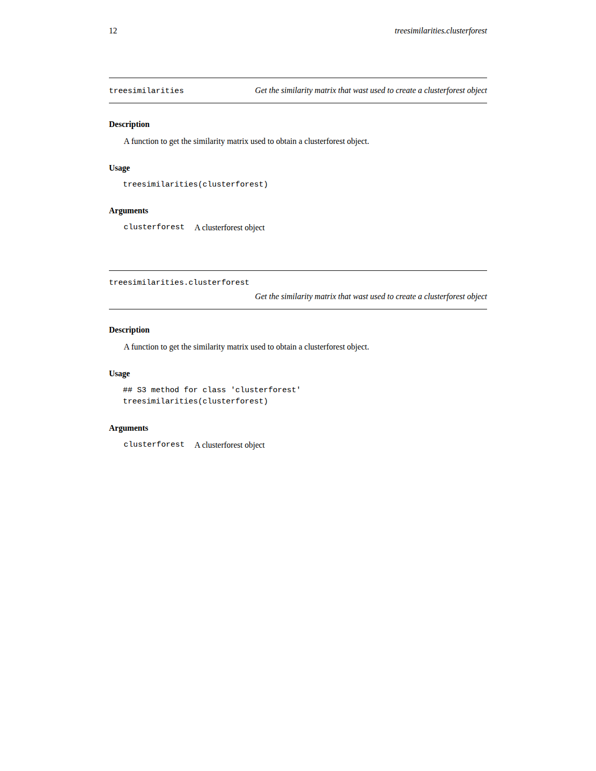12 treesimilarities.clusterforest
treesimilarities Get the similarity matrix that wast used to create a clusterforest object
Description
A function to get the similarity matrix used to obtain a clusterforest object.
Usage
treesimilarities(clusterforest)
Arguments
clusterforest
A clusterforest object
treesimilarities.clusterforest Get the similarity matrix that wast used to create a clusterforest object
Description
A function to get the similarity matrix used to obtain a clusterforest object.
Usage
## S3 method for class 'clusterforest'
treesimilarities(clusterforest)
Arguments
clusterforest
A clusterforest object